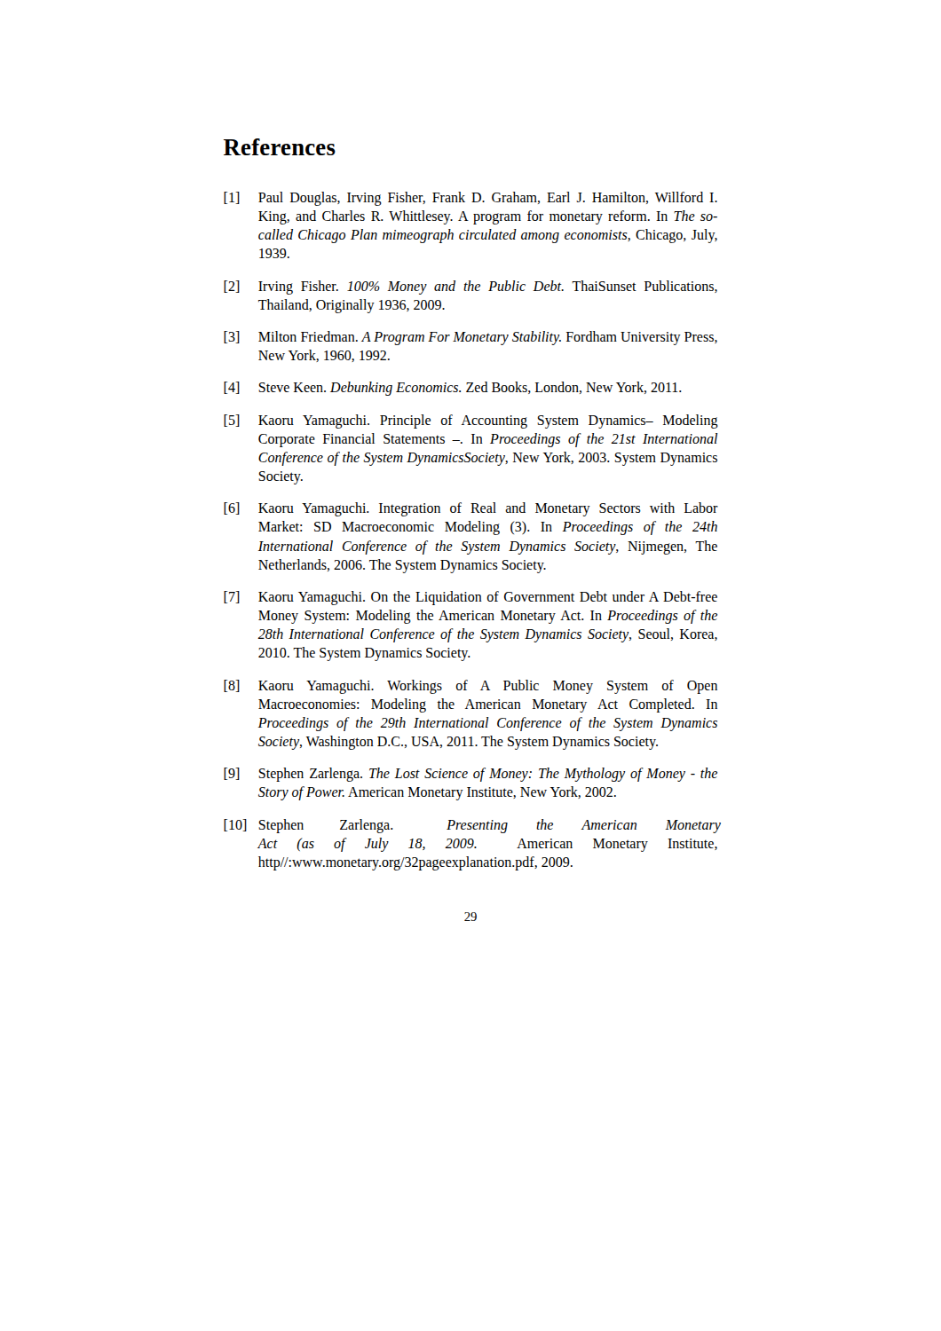References
[1] Paul Douglas, Irving Fisher, Frank D. Graham, Earl J. Hamilton, Willford I. King, and Charles R. Whittlesey. A program for monetary reform. In The so-called Chicago Plan mimeograph circulated among economists, Chicago, July, 1939.
[2] Irving Fisher. 100% Money and the Public Debt. ThaiSunset Publications, Thailand, Originally 1936, 2009.
[3] Milton Friedman. A Program For Monetary Stability. Fordham University Press, New York, 1960, 1992.
[4] Steve Keen. Debunking Economics. Zed Books, London, New York, 2011.
[5] Kaoru Yamaguchi. Principle of Accounting System Dynamics– Modeling Corporate Financial Statements –. In Proceedings of the 21st International Conference of the System DynamicsSociety, New York, 2003. System Dynamics Society.
[6] Kaoru Yamaguchi. Integration of Real and Monetary Sectors with Labor Market: SD Macroeconomic Modeling (3). In Proceedings of the 24th International Conference of the System Dynamics Society, Nijmegen, The Netherlands, 2006. The System Dynamics Society.
[7] Kaoru Yamaguchi. On the Liquidation of Government Debt under A Debt-free Money System: Modeling the American Monetary Act. In Proceedings of the 28th International Conference of the System Dynamics Society, Seoul, Korea, 2010. The System Dynamics Society.
[8] Kaoru Yamaguchi. Workings of A Public Money System of Open Macroeconomies: Modeling the American Monetary Act Completed. In Proceedings of the 29th International Conference of the System Dynamics Society, Washington D.C., USA, 2011. The System Dynamics Society.
[9] Stephen Zarlenga. The Lost Science of Money: The Mythology of Money - the Story of Power. American Monetary Institute, New York, 2002.
[10] Stephen Zarlenga. Presenting the American Monetary Act (as of July 18, 2009. American Monetary Institute, http//:www.monetary.org/32pageexplanation.pdf, 2009.
29